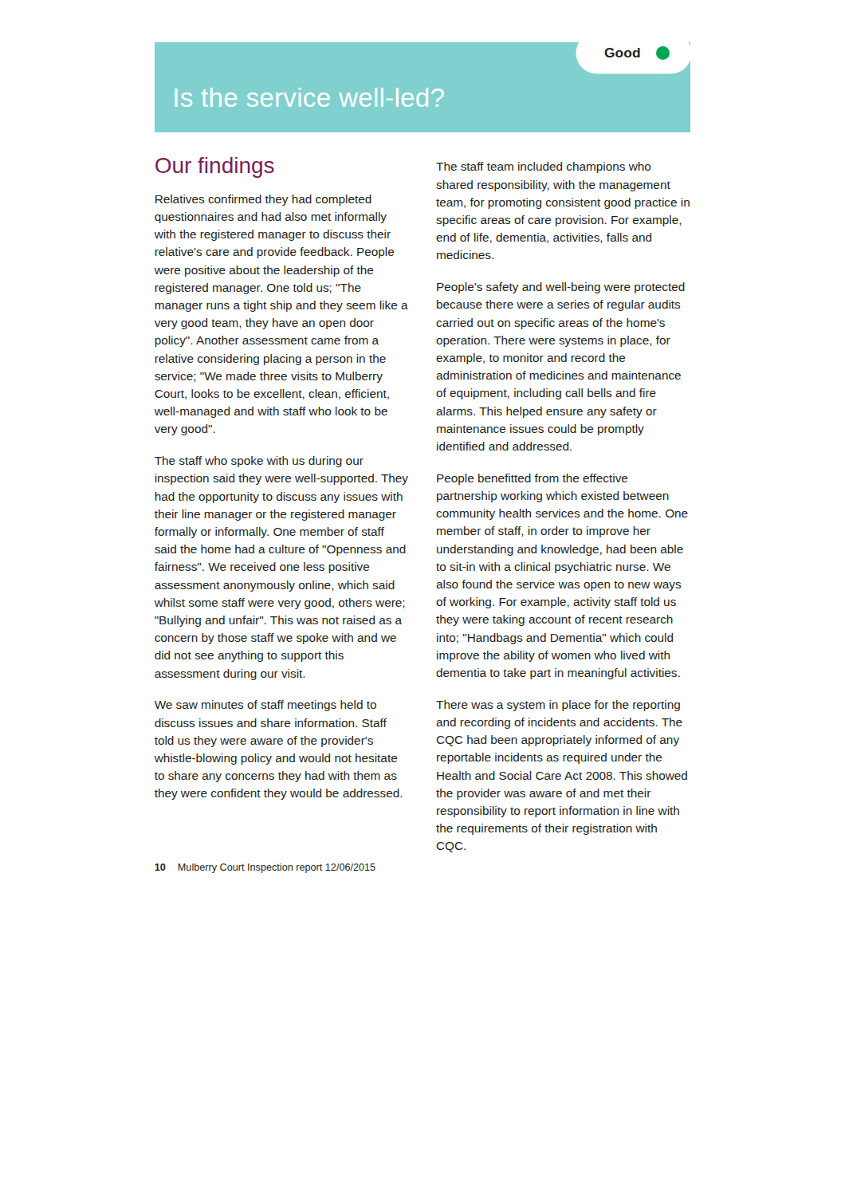Good
Is the service well-led?
Our findings
Relatives confirmed they had completed questionnaires and had also met informally with the registered manager to discuss their relative's care and provide feedback. People were positive about the leadership of the registered manager. One told us; "The manager runs a tight ship and they seem like a very good team, they have an open door policy". Another assessment came from a relative considering placing a person in the service; "We made three visits to Mulberry Court, looks to be excellent, clean, efficient, well-managed and with staff who look to be very good".
The staff who spoke with us during our inspection said they were well-supported. They had the opportunity to discuss any issues with their line manager or the registered manager formally or informally. One member of staff said the home had a culture of "Openness and fairness". We received one less positive assessment anonymously online, which said whilst some staff were very good, others were; "Bullying and unfair". This was not raised as a concern by those staff we spoke with and we did not see anything to support this assessment during our visit.
We saw minutes of staff meetings held to discuss issues and share information. Staff told us they were aware of the provider's whistle-blowing policy and would not hesitate to share any concerns they had with them as they were confident they would be addressed.
The staff team included champions who shared responsibility, with the management team, for promoting consistent good practice in specific areas of care provision. For example, end of life, dementia, activities, falls and medicines.
People's safety and well-being were protected because there were a series of regular audits carried out on specific areas of the home's operation. There were systems in place, for example, to monitor and record the administration of medicines and maintenance of equipment, including call bells and fire alarms. This helped ensure any safety or maintenance issues could be promptly identified and addressed.
People benefitted from the effective partnership working which existed between community health services and the home. One member of staff, in order to improve her understanding and knowledge, had been able to sit-in with a clinical psychiatric nurse. We also found the service was open to new ways of working. For example, activity staff told us they were taking account of recent research into; "Handbags and Dementia" which could improve the ability of women who lived with dementia to take part in meaningful activities.
There was a system in place for the reporting and recording of incidents and accidents. The CQC had been appropriately informed of any reportable incidents as required under the Health and Social Care Act 2008. This showed the provider was aware of and met their responsibility to report information in line with the requirements of their registration with CQC.
10 Mulberry Court Inspection report 12/06/2015